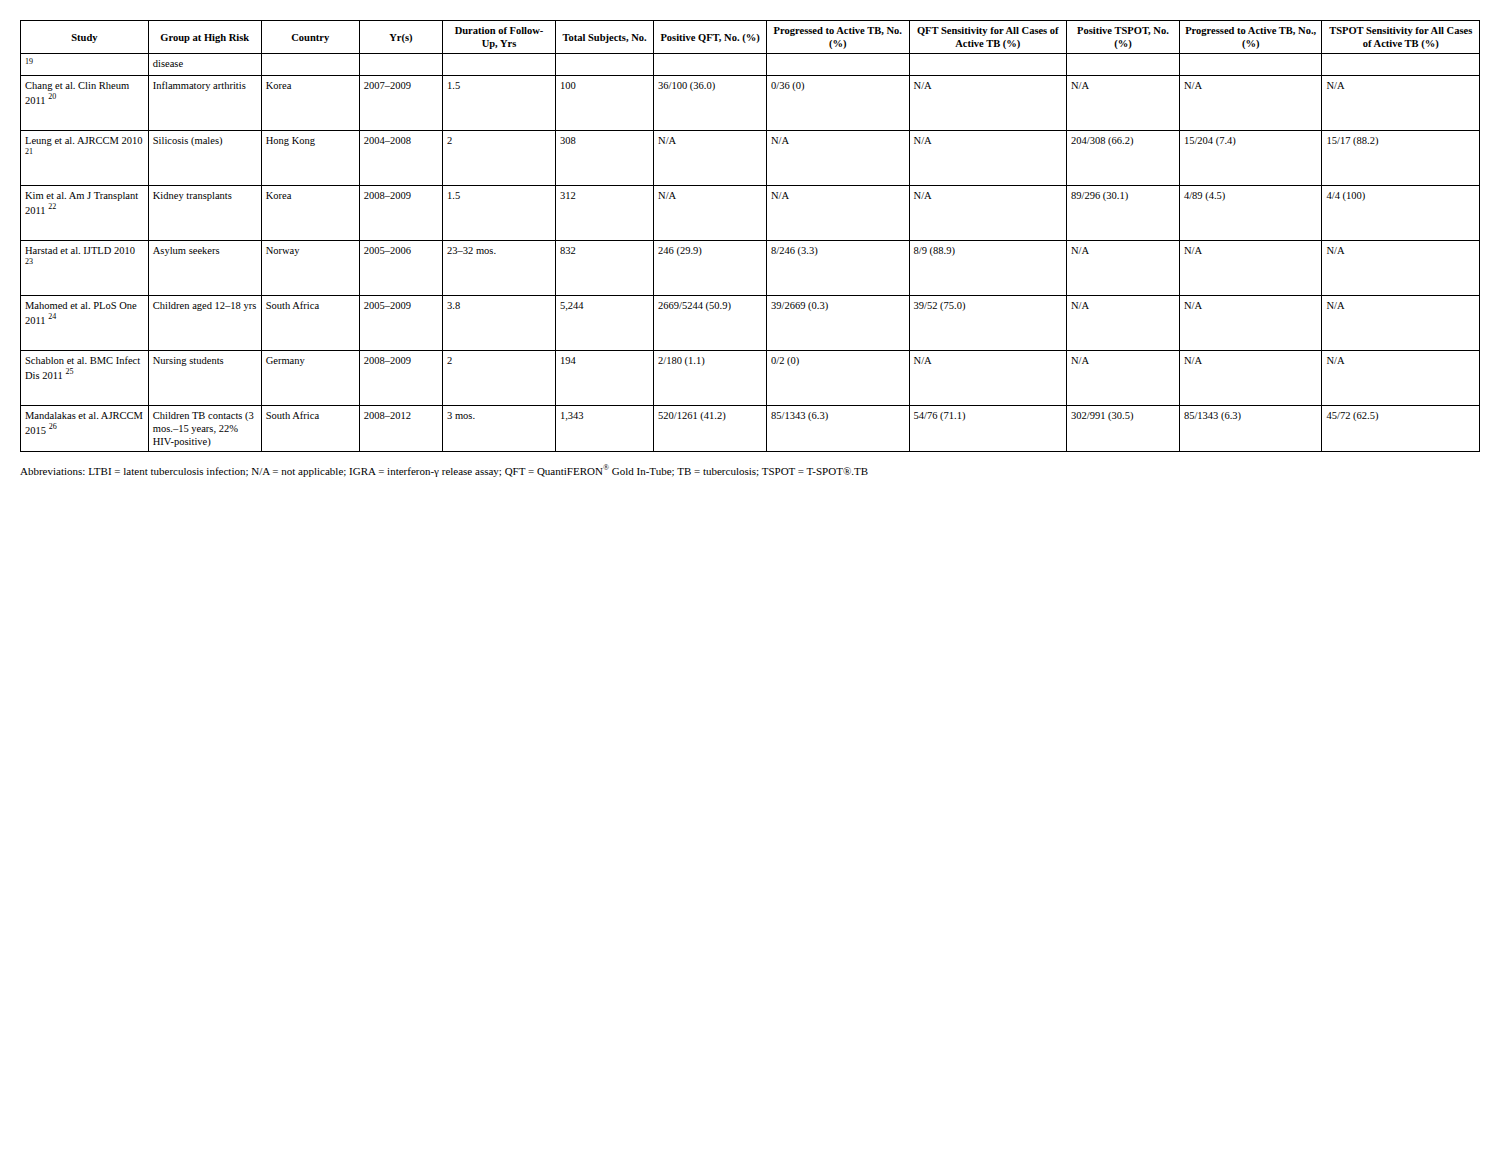| Study | Group at High Risk | Country | Yr(s) | Duration of Follow-Up, Yrs | Total Subjects, No. | Positive QFT, No. (%) | Progressed to Active TB, No. (%) | QFT Sensitivity for All Cases of Active TB (%) | Positive TSPOT, No. (%) | Progressed to Active TB, No., (%) | TSPOT Sensitivity for All Cases of Active TB (%) |
| --- | --- | --- | --- | --- | --- | --- | --- | --- | --- | --- | --- |
| 19 | disease | | | | | | | | | | |
| Chang et al. Clin Rheum 2011 20 | Inflammatory arthritis | Korea | 2007–2009 | 1.5 | 100 | 36/100 (36.0) | 0/36 (0) | N/A | N/A | N/A | N/A |
| Leung et al. AJRCCM 2010 21 | Silicosis (males) | Hong Kong | 2004–2008 | 2 | 308 | N/A | N/A | N/A | 204/308 (66.2) | 15/204 (7.4) | 15/17 (88.2) |
| Kim et al. Am J Transplant 2011 22 | Kidney transplants | Korea | 2008–2009 | 1.5 | 312 | N/A | N/A | N/A | 89/296 (30.1) | 4/89 (4.5) | 4/4 (100) |
| Harstad et al. IJTLD 2010 23 | Asylum seekers | Norway | 2005–2006 | 23–32 mos. | 832 | 246 (29.9) | 8/246 (3.3) | 8/9 (88.9) | N/A | N/A | N/A |
| Mahomed et al. PLoS One 2011 24 | Children aged 12–18 yrs | South Africa | 2005–2009 | 3.8 | 5,244 | 2669/5244 (50.9) | 39/2669 (0.3) | 39/52 (75.0) | N/A | N/A | N/A |
| Schablon et al. BMC Infect Dis 2011 25 | Nursing students | Germany | 2008–2009 | 2 | 194 | 2/180 (1.1) | 0/2 (0) | N/A | N/A | N/A | N/A |
| Mandalakas et al. AJRCCM 2015 26 | Children TB contacts (3 mos.–15 years, 22% HIV-positive) | South Africa | 2008–2012 | 3 mos. | 1,343 | 520/1261 (41.2) | 85/1343 (6.3) | 54/76 (71.1) | 302/991 (30.5) | 85/1343 (6.3) | 45/72 (62.5) |
Abbreviations: LTBI = latent tuberculosis infection; N/A = not applicable; IGRA = interferon-γ release assay; QFT = QuantiFERON® Gold In-Tube; TB = tuberculosis; TSPOT = T-SPOT®.TB